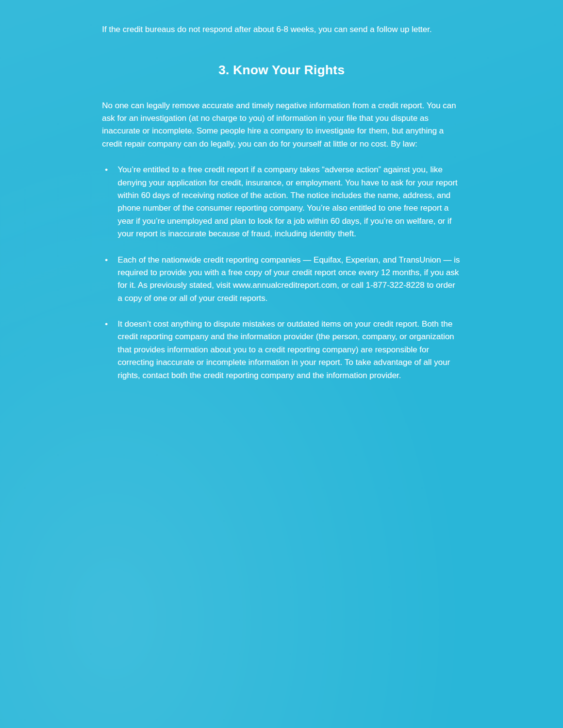If the credit bureaus do not respond after about 6-8 weeks, you can send a follow up letter.
3. Know Your Rights
No one can legally remove accurate and timely negative information from a credit report. You can ask for an investigation (at no charge to you) of information in your file that you dispute as inaccurate or incomplete. Some people hire a company to investigate for them, but anything a credit repair company can do legally, you can do for yourself at little or no cost. By law:
You’re entitled to a free credit report if a company takes “adverse action” against you, like denying your application for credit, insurance, or employment. You have to ask for your report within 60 days of receiving notice of the action. The notice includes the name, address, and phone number of the consumer reporting company. You’re also entitled to one free report a year if you’re unemployed and plan to look for a job within 60 days, if you’re on welfare, or if your report is inaccurate because of fraud, including identity theft.
Each of the nationwide credit reporting companies — Equifax, Experian, and TransUnion — is required to provide you with a free copy of your credit report once every 12 months, if you ask for it. As previously stated, visit www.annualcreditreport.com, or call 1-877-322-8228 to order a copy of one or all of your credit reports.
It doesn’t cost anything to dispute mistakes or outdated items on your credit report. Both the credit reporting company and the information provider (the person, company, or organization that provides information about you to a credit reporting company) are responsible for correcting inaccurate or incomplete information in your report. To take advantage of all your rights, contact both the credit reporting company and the information provider.